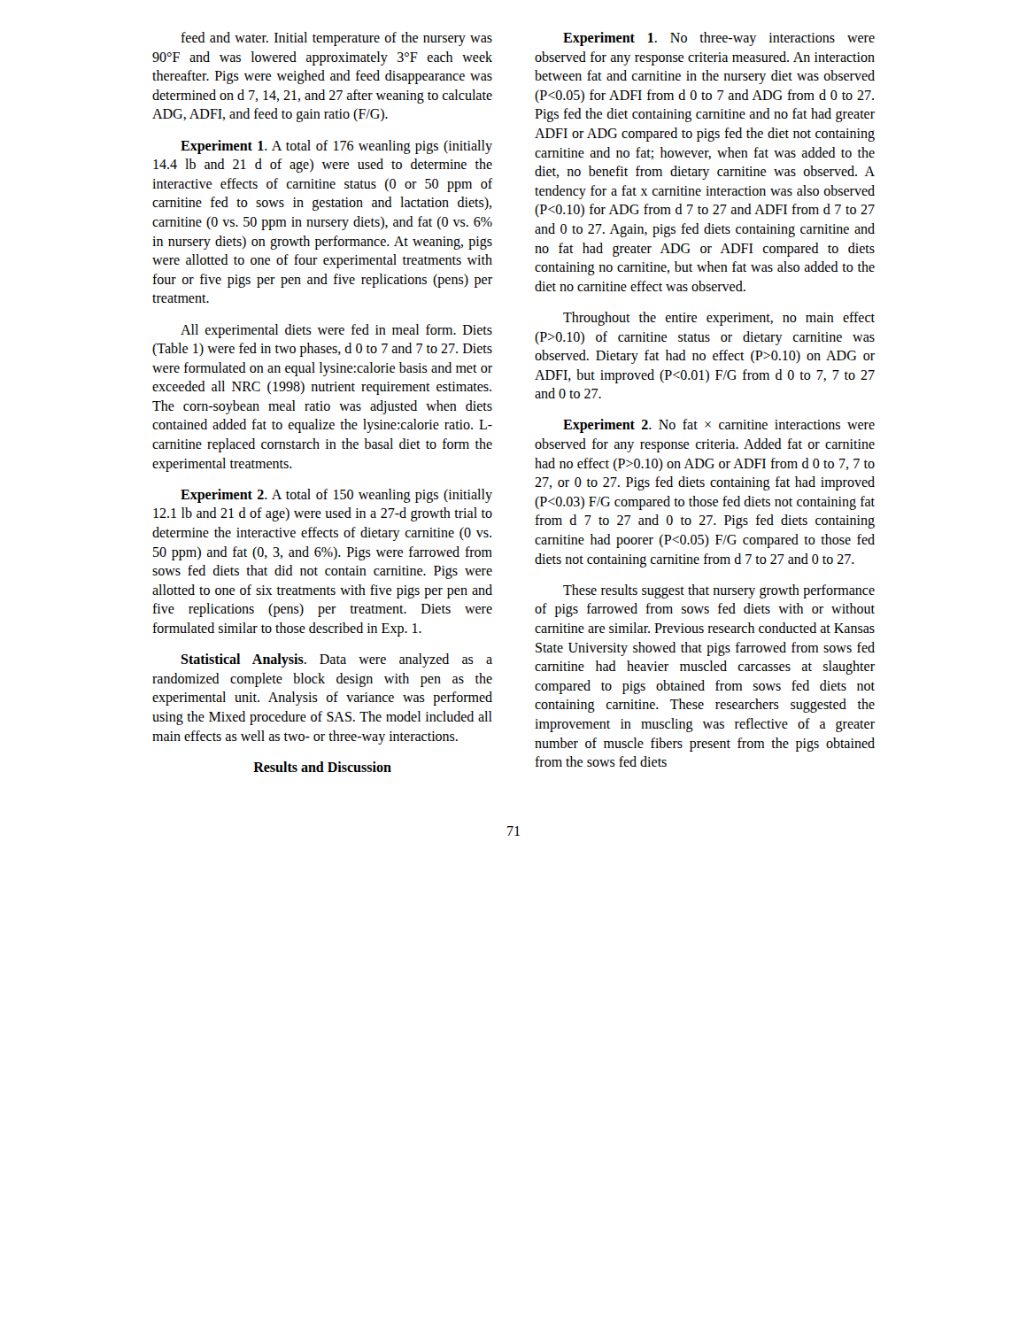feed and water. Initial temperature of the nursery was 90°F and was lowered approximately 3°F each week thereafter. Pigs were weighed and feed disappearance was determined on d 7, 14, 21, and 27 after weaning to calculate ADG, ADFI, and feed to gain ratio (F/G).
Experiment 1. A total of 176 weanling pigs (initially 14.4 lb and 21 d of age) were used to determine the interactive effects of carnitine status (0 or 50 ppm of carnitine fed to sows in gestation and lactation diets), carnitine (0 vs. 50 ppm in nursery diets), and fat (0 vs. 6% in nursery diets) on growth performance. At weaning, pigs were allotted to one of four experimental treatments with four or five pigs per pen and five replications (pens) per treatment.
All experimental diets were fed in meal form. Diets (Table 1) were fed in two phases, d 0 to 7 and 7 to 27. Diets were formulated on an equal lysine:calorie basis and met or exceeded all NRC (1998) nutrient requirement estimates. The corn-soybean meal ratio was adjusted when diets contained added fat to equalize the lysine:calorie ratio. L-carnitine replaced cornstarch in the basal diet to form the experimental treatments.
Experiment 2. A total of 150 weanling pigs (initially 12.1 lb and 21 d of age) were used in a 27-d growth trial to determine the interactive effects of dietary carnitine (0 vs. 50 ppm) and fat (0, 3, and 6%). Pigs were farrowed from sows fed diets that did not contain carnitine. Pigs were allotted to one of six treatments with five pigs per pen and five replications (pens) per treatment. Diets were formulated similar to those described in Exp. 1.
Statistical Analysis. Data were analyzed as a randomized complete block design with pen as the experimental unit. Analysis of variance was performed using the Mixed procedure of SAS. The model included all main effects as well as two- or three-way interactions.
Results and Discussion
Experiment 1. No three-way interactions were observed for any response criteria measured. An interaction between fat and carnitine in the nursery diet was observed (P<0.05) for ADFI from d 0 to 7 and ADG from d 0 to 27. Pigs fed the diet containing carnitine and no fat had greater ADFI or ADG compared to pigs fed the diet not containing carnitine and no fat; however, when fat was added to the diet, no benefit from dietary carnitine was observed. A tendency for a fat x carnitine interaction was also observed (P<0.10) for ADG from d 7 to 27 and ADFI from d 7 to 27 and 0 to 27. Again, pigs fed diets containing carnitine and no fat had greater ADG or ADFI compared to diets containing no carnitine, but when fat was also added to the diet no carnitine effect was observed.
Throughout the entire experiment, no main effect (P>0.10) of carnitine status or dietary carnitine was observed. Dietary fat had no effect (P>0.10) on ADG or ADFI, but improved (P<0.01) F/G from d 0 to 7, 7 to 27 and 0 to 27.
Experiment 2. No fat × carnitine interactions were observed for any response criteria. Added fat or carnitine had no effect (P>0.10) on ADG or ADFI from d 0 to 7, 7 to 27, or 0 to 27. Pigs fed diets containing fat had improved (P<0.03) F/G compared to those fed diets not containing fat from d 7 to 27 and 0 to 27. Pigs fed diets containing carnitine had poorer (P<0.05) F/G compared to those fed diets not containing carnitine from d 7 to 27 and 0 to 27.
These results suggest that nursery growth performance of pigs farrowed from sows fed diets with or without carnitine are similar. Previous research conducted at Kansas State University showed that pigs farrowed from sows fed carnitine had heavier muscled carcasses at slaughter compared to pigs obtained from sows fed diets not containing carnitine. These researchers suggested the improvement in muscling was reflective of a greater number of muscle fibers present from the pigs obtained from the sows fed diets
71